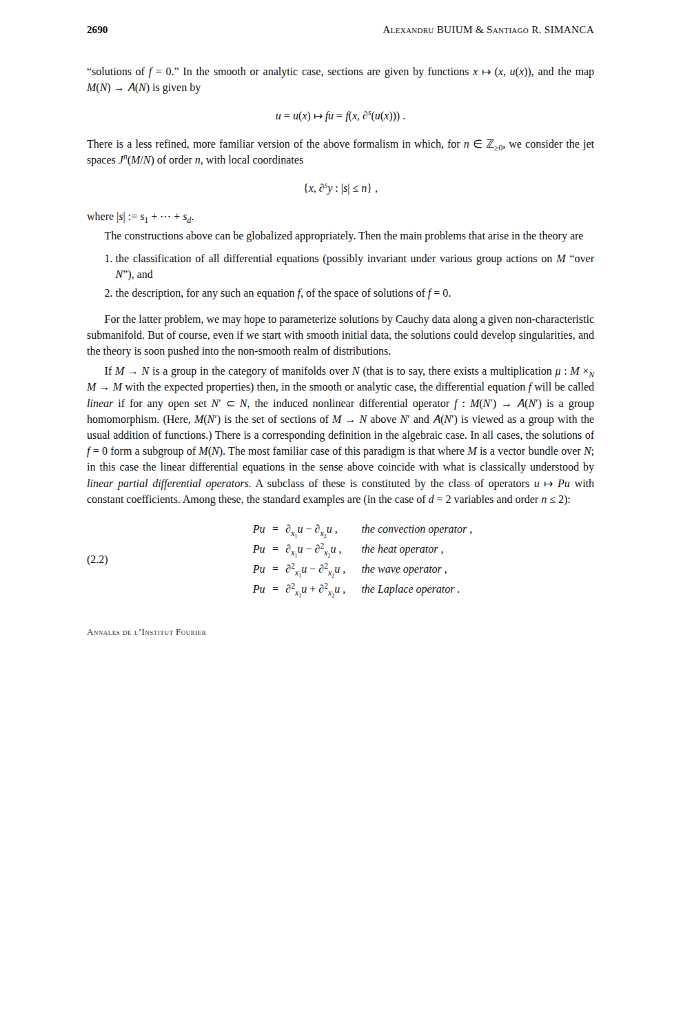2690 Alexandru BUIUM & Santiago R. SIMANCA
“solutions of f = 0.” In the smooth or analytic case, sections are given by functions x ↦ (x, u(x)), and the map M(N) → 𝛢(N) is given by
u = u(x) ↦ fu = f(x, ∂s(u(x))) .
There is a less refined, more familiar version of the above formalism in which, for n ∈ ℤ≥0, we consider the jet spaces Jn(M/N) of order n, with local coordinates
{x, ∂sy : |s| ≤ n} ,
where |s| := s1 + ⋯ + sd.
The constructions above can be globalized appropriately. Then the main problems that arise in the theory are
the classification of all differential equations (possibly invariant under various group actions on M “over N”), and
the description, for any such an equation f, of the space of solutions of f = 0.
For the latter problem, we may hope to parameterize solutions by Cauchy data along a given non-characteristic submanifold. But of course, even if we start with smooth initial data, the solutions could develop singularities, and the theory is soon pushed into the non-smooth realm of distributions.
If M → N is a group in the category of manifolds over N (that is to say, there exists a multiplication μ : M ×N M → M with the expected properties) then, in the smooth or analytic case, the differential equation f will be called linear if for any open set N′ ⊂ N, the induced nonlinear differential operator f : M(N′) → 𝛢(N′) is a group homomorphism. (Here, M(N′) is the set of sections of M → N above N′ and 𝛢(N′) is viewed as a group with the usual addition of functions.) There is a corresponding definition in the algebraic case. In all cases, the solutions of f = 0 form a subgroup of M(N). The most familiar case of this paradigm is that where M is a vector bundle over N; in this case the linear differential equations in the sense above coincide with what is classically understood by linear partial differential operators. A subclass of these is constituted by the class of operators u ↦ Pu with constant coefficients. Among these, the standard examples are (in the case of d = 2 variables and order n ≤ 2):
(2.2)
| Pu | = | ∂ x 1 u − ∂ x 2 u , | the convection operator , |
| Pu | = | ∂ x 1 u − ∂ 2 x 2 u , | the heat operator , |
| Pu | = | ∂ 2 x 1 u − ∂ 2 x 2 u , | the wave operator , |
| Pu | = | ∂ 2 x 1 u + ∂ 2 x 2 u , | the Laplace operator . |
Annales de l’Institut Fourier